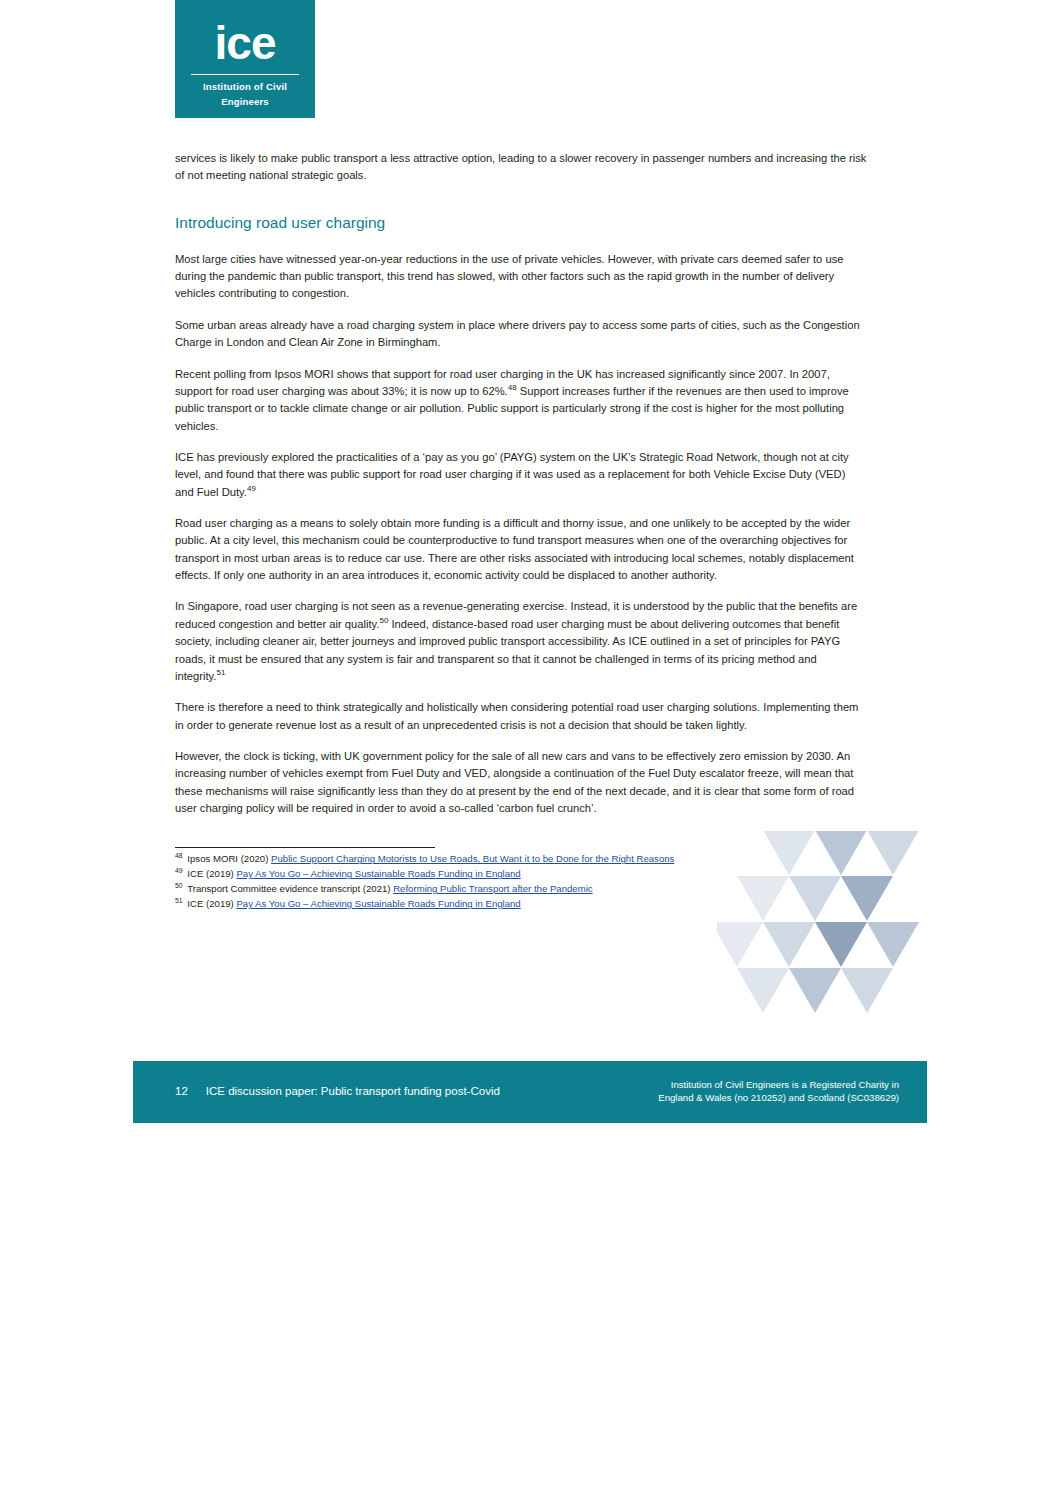ice
Institution of Civil Engineers
services is likely to make public transport a less attractive option, leading to a slower recovery in passenger numbers and increasing the risk of not meeting national strategic goals.
Introducing road user charging
Most large cities have witnessed year-on-year reductions in the use of private vehicles. However, with private cars deemed safer to use during the pandemic than public transport, this trend has slowed, with other factors such as the rapid growth in the number of delivery vehicles contributing to congestion.
Some urban areas already have a road charging system in place where drivers pay to access some parts of cities, such as the Congestion Charge in London and Clean Air Zone in Birmingham.
Recent polling from Ipsos MORI shows that support for road user charging in the UK has increased significantly since 2007. In 2007, support for road user charging was about 33%; it is now up to 62%.48 Support increases further if the revenues are then used to improve public transport or to tackle climate change or air pollution. Public support is particularly strong if the cost is higher for the most polluting vehicles.
ICE has previously explored the practicalities of a ‘pay as you go’ (PAYG) system on the UK’s Strategic Road Network, though not at city level, and found that there was public support for road user charging if it was used as a replacement for both Vehicle Excise Duty (VED) and Fuel Duty.49
Road user charging as a means to solely obtain more funding is a difficult and thorny issue, and one unlikely to be accepted by the wider public. At a city level, this mechanism could be counterproductive to fund transport measures when one of the overarching objectives for transport in most urban areas is to reduce car use. There are other risks associated with introducing local schemes, notably displacement effects. If only one authority in an area introduces it, economic activity could be displaced to another authority.
In Singapore, road user charging is not seen as a revenue-generating exercise. Instead, it is understood by the public that the benefits are reduced congestion and better air quality.50 Indeed, distance-based road user charging must be about delivering outcomes that benefit society, including cleaner air, better journeys and improved public transport accessibility. As ICE outlined in a set of principles for PAYG roads, it must be ensured that any system is fair and transparent so that it cannot be challenged in terms of its pricing method and integrity.51
There is therefore a need to think strategically and holistically when considering potential road user charging solutions. Implementing them in order to generate revenue lost as a result of an unprecedented crisis is not a decision that should be taken lightly.
However, the clock is ticking, with UK government policy for the sale of all new cars and vans to be effectively zero emission by 2030. An increasing number of vehicles exempt from Fuel Duty and VED, alongside a continuation of the Fuel Duty escalator freeze, will mean that these mechanisms will raise significantly less than they do at present by the end of the next decade, and it is clear that some form of road user charging policy will be required in order to avoid a so-called ‘carbon fuel crunch’.
48 Ipsos MORI (2020) Public Support Charging Motorists to Use Roads, But Want it to be Done for the Right Reasons
49 ICE (2019) Pay As You Go – Achieving Sustainable Roads Funding in England
50 Transport Committee evidence transcript (2021) Reforming Public Transport after the Pandemic
51 ICE (2019) Pay As You Go – Achieving Sustainable Roads Funding in England
12 ICE discussion paper: Public transport funding post-Covid
Institution of Civil Engineers is a Registered Charity in
England & Wales (no 210252) and Scotland (SC038629)